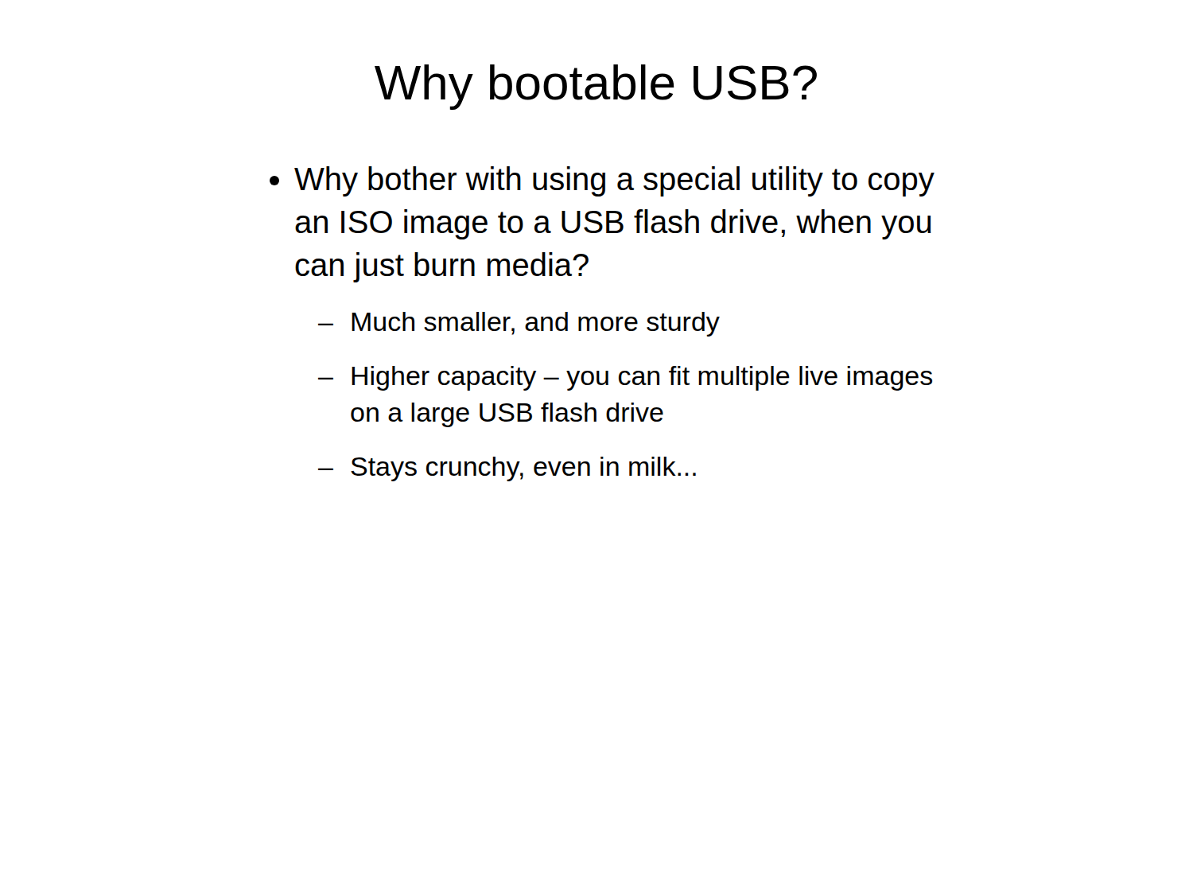Why bootable USB?
Why bother with using a special utility to copy an ISO image to a USB flash drive, when you can just burn media?
Much smaller, and more sturdy
Higher capacity – you can fit multiple live images on a large USB flash drive
Stays crunchy, even in milk...